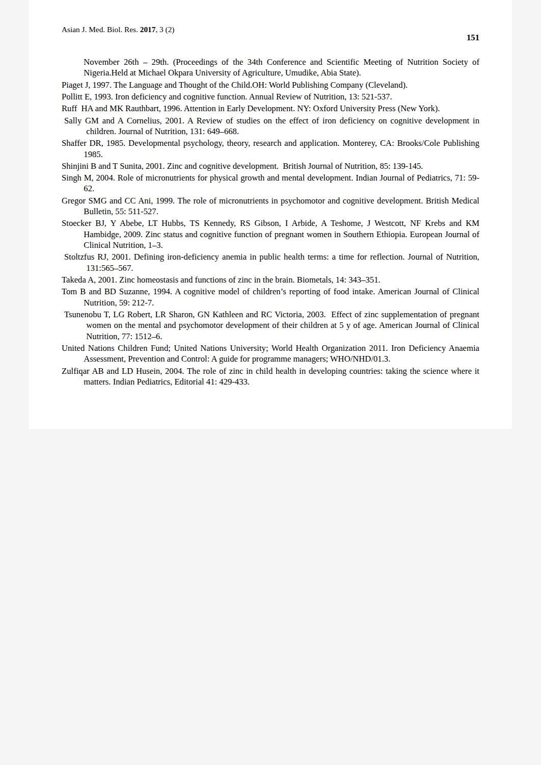Asian J. Med. Biol. Res. 2017, 3 (2)
151
November 26th – 29th. (Proceedings of the 34th Conference and Scientific Meeting of Nutrition Society of Nigeria.Held at Michael Okpara University of Agriculture, Umudike, Abia State).
Piaget J, 1997. The Language and Thought of the Child.OH: World Publishing Company (Cleveland).
Pollitt E, 1993. Iron deficiency and cognitive function. Annual Review of Nutrition, 13: 521-537.
Ruff HA and MK Rauthbart, 1996. Attention in Early Development. NY: Oxford University Press (New York).
Sally GM and A Cornelius, 2001. A Review of studies on the effect of iron deficiency on cognitive development in children. Journal of Nutrition, 131: 649–668.
Shaffer DR, 1985. Developmental psychology, theory, research and application. Monterey, CA: Brooks/Cole Publishing 1985.
Shinjini B and T Sunita, 2001. Zinc and cognitive development. British Journal of Nutrition, 85: 139-145.
Singh M, 2004. Role of micronutrients for physical growth and mental development. Indian Journal of Pediatrics, 71: 59-62.
Gregor SMG and CC Ani, 1999. The role of micronutrients in psychomotor and cognitive development. British Medical Bulletin, 55: 511-527.
Stoecker BJ, Y Abebe, LT Hubbs, TS Kennedy, RS Gibson, I Arbide, A Teshome, J Westcott, NF Krebs and KM Hambidge, 2009. Zinc status and cognitive function of pregnant women in Southern Ethiopia. European Journal of Clinical Nutrition, 1–3.
Stoltzfus RJ, 2001. Defining iron-deficiency anemia in public health terms: a time for reflection. Journal of Nutrition, 131:565–567.
Takeda A, 2001. Zinc homeostasis and functions of zinc in the brain. Biometals, 14: 343–351.
Tom B and BD Suzanne, 1994. A cognitive model of children’s reporting of food intake. American Journal of Clinical Nutrition, 59: 212-7.
Tsunenobu T, LG Robert, LR Sharon, GN Kathleen and RC Victoria, 2003. Effect of zinc supplementation of pregnant women on the mental and psychomotor development of their children at 5 y of age. American Journal of Clinical Nutrition, 77: 1512–6.
United Nations Children Fund; United Nations University; World Health Organization 2011. Iron Deficiency Anaemia Assessment, Prevention and Control: A guide for programme managers; WHO/NHD/01.3.
Zulfiqar AB and LD Husein, 2004. The role of zinc in child health in developing countries: taking the science where it matters. Indian Pediatrics, Editorial 41: 429-433.